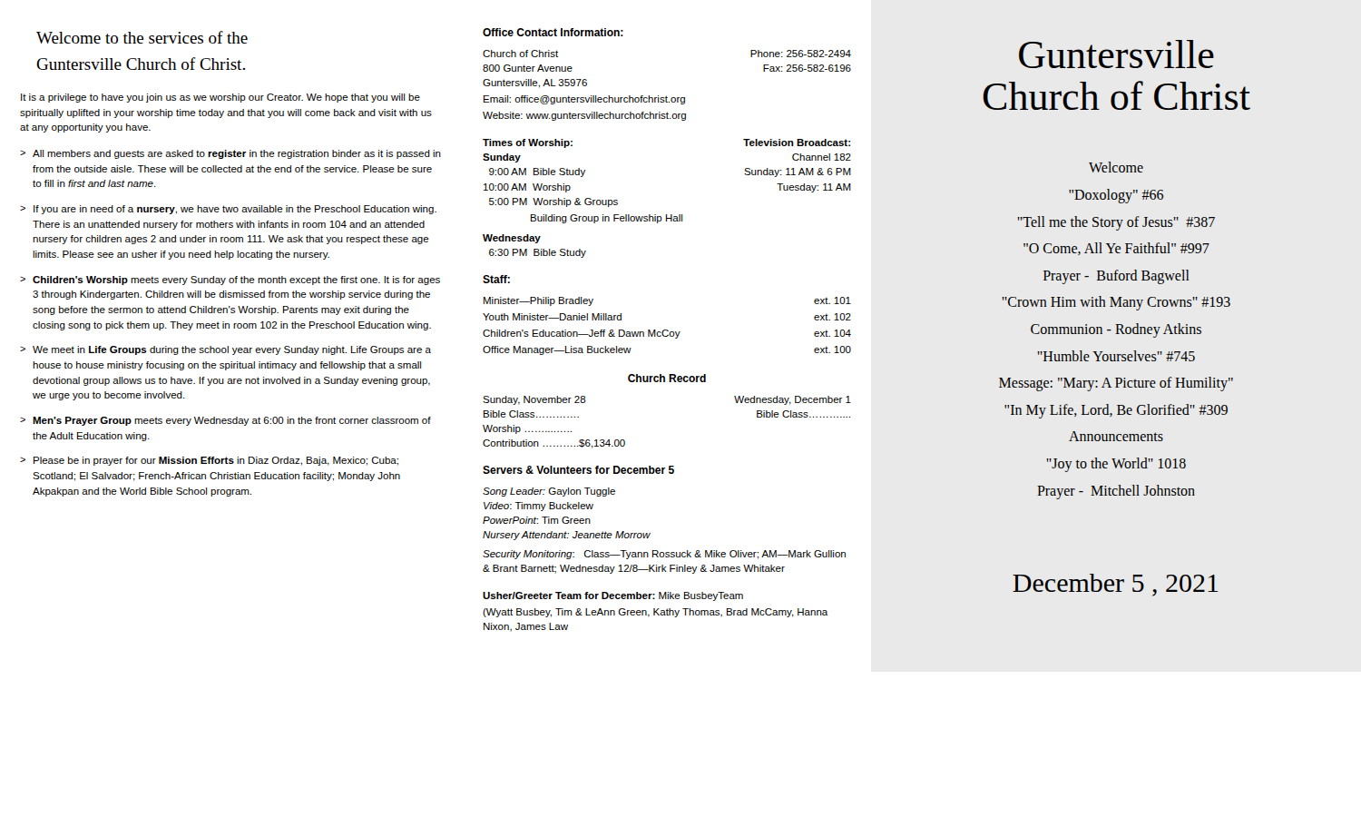Welcome to the services of the
Guntersville Church of Christ.
It is a privilege to have you join us as we worship our Creator. We hope that you will be spiritually uplifted in your worship time today and that you will come back and visit with us at any opportunity you have.
All members and guests are asked to register in the registration binder as it is passed in from the outside aisle. These will be collected at the end of the service. Please be sure to fill in first and last name.
If you are in need of a nursery, we have two available in the Preschool Education wing. There is an unattended nursery for mothers with infants in room 104 and an attended nursery for children ages 2 and under in room 111. We ask that you respect these age limits. Please see an usher if you need help locating the nursery.
Children's Worship meets every Sunday of the month except the first one. It is for ages 3 through Kindergarten. Children will be dismissed from the worship service during the song before the sermon to attend Children's Worship. Parents may exit during the closing song to pick them up. They meet in room 102 in the Preschool Education wing.
We meet in Life Groups during the school year every Sunday night. Life Groups are a house to house ministry focusing on the spiritual intimacy and fellowship that a small devotional group allows us to have. If you are not involved in a Sunday evening group, we urge you to become involved.
Men's Prayer Group meets every Wednesday at 6:00 in the front corner classroom of the Adult Education wing.
Please be in prayer for our Mission Efforts in Diaz Ordaz, Baja, Mexico; Cuba; Scotland; El Salvador; French-African Christian Education facility; Monday John Akpakpan and the World Bible School program.
Office Contact Information:
Church of Christ Phone: 256-582-2494
800 Gunter Avenue Fax: 256-582-6196
Guntersville, AL 35976
Email: office@guntersvillechurchofchrist.org
Website: www.guntersvillechurchofchrist.org
Times of Worship: Television Broadcast:
Sunday Channel 182
9:00 AM Bible Study Sunday: 11 AM & 6 PM
10:00 AM Worship Tuesday: 11 AM
5:00 PM Worship & Groups
Building Group in Fellowship Hall
Wednesday
6:30 PM Bible Study
Staff:
| Minister—Philip Bradley | ext. 101 |
| Youth Minister—Daniel Millard | ext. 102 |
| Children's Education—Jeff & Dawn McCoy | ext. 104 |
| Office Manager—Lisa Buckelew | ext. 100 |
Church Record
Sunday, November 28 Wednesday, December 1
Bible Class…………. Bible Class………....
Worship ……....…..
Contribution ………..$6,134.00
Servers & Volunteers for December 5
Song Leader: Gaylon Tuggle
Video: Timmy Buckelew
PowerPoint: Tim Green
Nursery Attendant: Jeanette Morrow
Security Monitoring: Class—Tyann Rossuck & Mike Oliver; AM—Mark Gullion & Brant Barnett; Wednesday 12/8—Kirk Finley & James Whitaker
Usher/Greeter Team for December: Mike BusbeyTeam
(Wyatt Busbey, Tim & LeAnn Green, Kathy Thomas, Brad McCamy, Hanna Nixon, James Law
Guntersville
Church of Christ
Welcome
"Doxology" #66
"Tell me the Story of Jesus" #387
"O Come, All Ye Faithful" #997
Prayer - Buford Bagwell
"Crown Him with Many Crowns" #193
Communion - Rodney Atkins
"Humble Yourselves" #745
Message: "Mary: A Picture of Humility"
"In My Life, Lord, Be Glorified" #309
Announcements
"Joy to the World" 1018
Prayer - Mitchell Johnston
December 5 , 2021